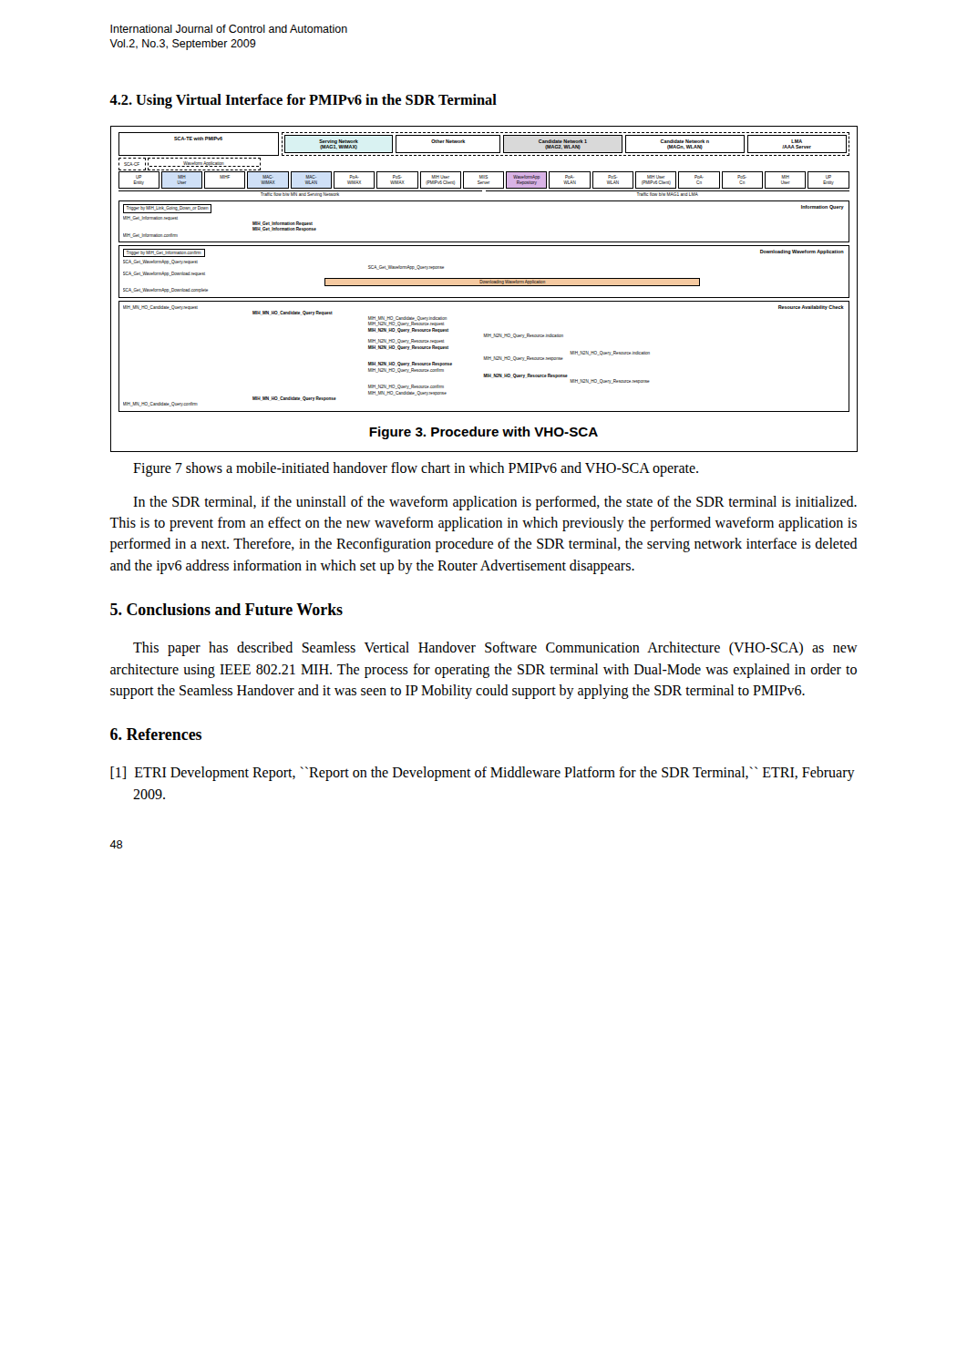International Journal of Control and Automation
Vol.2, No.3, September 2009
4.2. Using Virtual Interface for PMIPv6 in the SDR Terminal
SCA-TE with PMIPv6
Serving Network
(MAG1, WiMAX)
Other Network
Candidate Network 1
(MAG2, WLAN)
Candidate Network n
(MAGn, WLAN)
LMA
/AAA Server
SCA-CF
Waveform Application
UP
Entity
MIH
User
MIHF
MAC-
WiMAX
MAC-
WLAN
PoA-
WiMAX
PoS-
WiMAX
MIH User
(PMIPv6 Client)
MIIS
Server
WaveformApp
Repository
PoA-
WLAN
PoS-
WLAN
MIH User
(PMIPv6 Client)
PoA-
Cn
PoS-
Cn
MIH
User
UP
Entity
Traffic flow b/w MN and Serving Network
Traffic flow b/w MAG1 and LMA
Information Query
Trigger by MIH_Link_Going_Down_or Down
MIH_Get_Information.request
MIH_Get_Information Request
MIH_Get_Information Response
MIH_Get_Information.confirm
Downloading Waveform Application
Trigger by MIH_Get_Information.confirm
SCA_Get_WaveformApp_Query.request
SCA_Get_WaveformApp_Query.reponse
SCA_Get_WaveformApp_Download.request
Downloading Waveform Application
SCA_Get_WaveformApp_Download.complete
Resource Availability Check
MIH_MN_HO_Candidate_Query.request
MIH_MN_HO_Candidate_Query Request
MIH_MN_HO_Candidate_Query.indication
MIH_N2N_HO_Query_Resource.request
MIH_N2N_HO_Query_Resource Request
MIH_N2N_HO_Query_Resource.indication
MIH_N2N_HO_Query_Resource.request
MIH_N2N_HO_Query_Resource Request
MIH_N2N_HO_Query_Resource.indication
MIH_N2N_HO_Query_Resource.response
MIH_N2N_HO_Query_Resource Response
MIH_N2N_HO_Query_Resource.confirm
MIH_N2N_HO_Query_Resource Response
MIH_N2N_HO_Query_Resource.response
MIH_N2N_HO_Query_Resource.confirm
MIH_MN_HO_Candidate_Query.response
MIH_MN_HO_Candidate_Query Response
MIH_MN_HO_Candidate_Query.confirm
Figure 3. Procedure with VHO-SCA
Figure 7 shows a mobile-initiated handover flow chart in which PMIPv6 and VHO-SCA operate.
In the SDR terminal, if the uninstall of the waveform application is performed, the state of the SDR terminal is initialized. This is to prevent from an effect on the new waveform application in which previously the performed waveform application is performed in a next. Therefore, in the Reconfiguration procedure of the SDR terminal, the serving network interface is deleted and the ipv6 address information in which set up by the Router Advertisement disappears.
5. Conclusions and Future Works
This paper has described Seamless Vertical Handover Software Communication Architecture (VHO-SCA) as new architecture using IEEE 802.21 MIH. The process for operating the SDR terminal with Dual-Mode was explained in order to support the Seamless Handover and it was seen to IP Mobility could support by applying the SDR terminal to PMIPv6.
6. References
[1] ETRI Development Report, ``Report on the Development of Middleware Platform for the SDR Terminal,`` ETRI, February 2009.
48